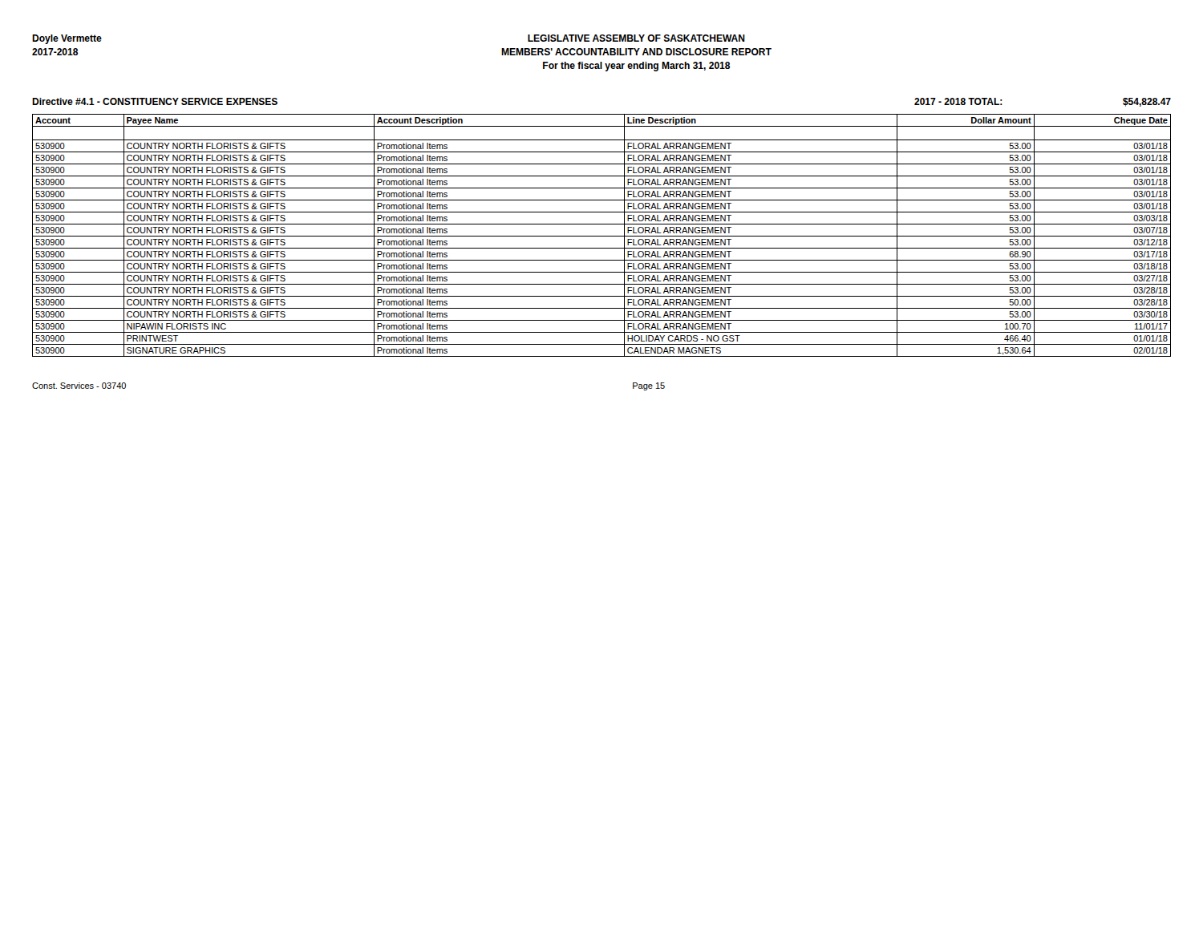Doyle Vermette
2017-2018
LEGISLATIVE ASSEMBLY OF SASKATCHEWAN
MEMBERS' ACCOUNTABILITY AND DISCLOSURE REPORT
For the fiscal year ending March 31, 2018
Directive #4.1 - CONSTITUENCY SERVICE EXPENSES
2017 - 2018 TOTAL:$54,828.47
| Account | Payee Name | Account Description | Line Description | Dollar Amount | Cheque Date |
| --- | --- | --- | --- | --- | --- |
| 530900 | COUNTRY NORTH FLORISTS & GIFTS | Promotional Items | FLORAL ARRANGEMENT | 53.00 | 03/01/18 |
| 530900 | COUNTRY NORTH FLORISTS & GIFTS | Promotional Items | FLORAL ARRANGEMENT | 53.00 | 03/01/18 |
| 530900 | COUNTRY NORTH FLORISTS & GIFTS | Promotional Items | FLORAL ARRANGEMENT | 53.00 | 03/01/18 |
| 530900 | COUNTRY NORTH FLORISTS & GIFTS | Promotional Items | FLORAL ARRANGEMENT | 53.00 | 03/01/18 |
| 530900 | COUNTRY NORTH FLORISTS & GIFTS | Promotional Items | FLORAL ARRANGEMENT | 53.00 | 03/01/18 |
| 530900 | COUNTRY NORTH FLORISTS & GIFTS | Promotional Items | FLORAL ARRANGEMENT | 53.00 | 03/01/18 |
| 530900 | COUNTRY NORTH FLORISTS & GIFTS | Promotional Items | FLORAL ARRANGEMENT | 53.00 | 03/03/18 |
| 530900 | COUNTRY NORTH FLORISTS & GIFTS | Promotional Items | FLORAL ARRANGEMENT | 53.00 | 03/07/18 |
| 530900 | COUNTRY NORTH FLORISTS & GIFTS | Promotional Items | FLORAL ARRANGEMENT | 53.00 | 03/12/18 |
| 530900 | COUNTRY NORTH FLORISTS & GIFTS | Promotional Items | FLORAL ARRANGEMENT | 68.90 | 03/17/18 |
| 530900 | COUNTRY NORTH FLORISTS & GIFTS | Promotional Items | FLORAL ARRANGEMENT | 53.00 | 03/18/18 |
| 530900 | COUNTRY NORTH FLORISTS & GIFTS | Promotional Items | FLORAL ARRANGEMENT | 53.00 | 03/27/18 |
| 530900 | COUNTRY NORTH FLORISTS & GIFTS | Promotional Items | FLORAL ARRANGEMENT | 53.00 | 03/28/18 |
| 530900 | COUNTRY NORTH FLORISTS & GIFTS | Promotional Items | FLORAL ARRANGEMENT | 50.00 | 03/28/18 |
| 530900 | COUNTRY NORTH FLORISTS & GIFTS | Promotional Items | FLORAL ARRANGEMENT | 53.00 | 03/30/18 |
| 530900 | NIPAWIN FLORISTS INC | Promotional Items | FLORAL ARRANGEMENT | 100.70 | 11/01/17 |
| 530900 | PRINTWEST | Promotional Items | HOLIDAY CARDS - NO GST | 466.40 | 01/01/18 |
| 530900 | SIGNATURE GRAPHICS | Promotional Items | CALENDAR MAGNETS | 1,530.64 | 02/01/18 |
Const. Services - 03740
Page 15